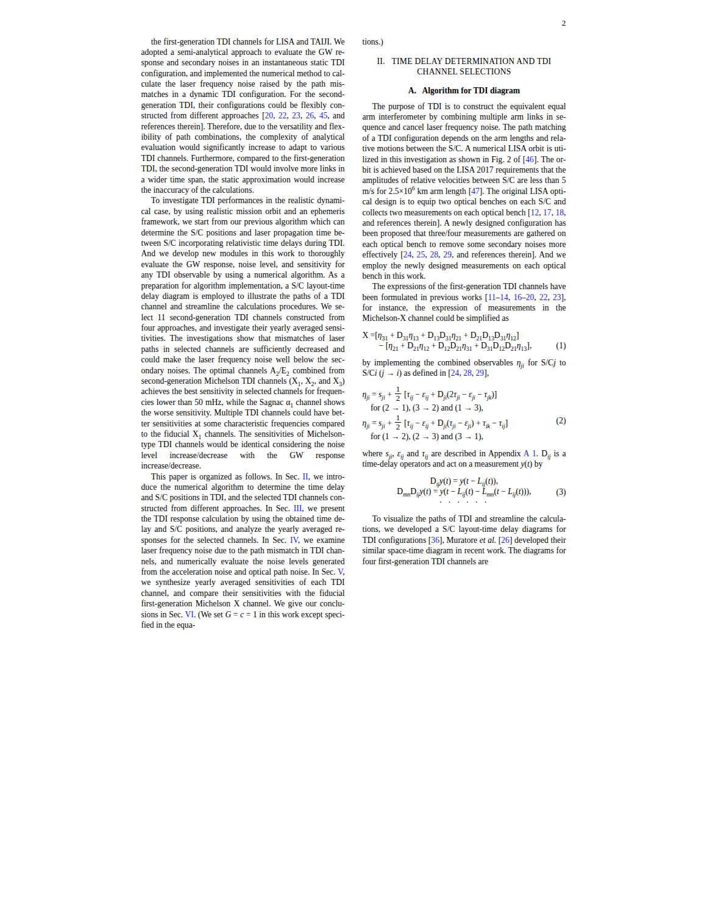2
the first-generation TDI channels for LISA and TAIJI. We adopted a semi-analytical approach to evaluate the GW response and secondary noises in an instantaneous static TDI configuration, and implemented the numerical method to calculate the laser frequency noise raised by the path mismatches in a dynamic TDI configuration. For the second-generation TDI, their configurations could be flexibly constructed from different approaches [20, 22, 23, 26, 45, and references therein]. Therefore, due to the versatility and flexibility of path combinations, the complexity of analytical evaluation would significantly increase to adapt to various TDI channels. Furthermore, compared to the first-generation TDI, the second-generation TDI would involve more links in a wider time span, the static approximation would increase the inaccuracy of the calculations.
To investigate TDI performances in the realistic dynamical case, by using realistic mission orbit and an ephemeris framework, we start from our previous algorithm which can determine the S/C positions and laser propagation time between S/C incorporating relativistic time delays during TDI. And we develop new modules in this work to thoroughly evaluate the GW response, noise level, and sensitivity for any TDI observable by using a numerical algorithm. As a preparation for algorithm implementation, a S/C layout-time delay diagram is employed to illustrate the paths of a TDI channel and streamline the calculations procedures. We select 11 second-generation TDI channels constructed from four approaches, and investigate their yearly averaged sensitivities. The investigations show that mismatches of laser paths in selected channels are sufficiently decreased and could make the laser frequency noise well below the secondary noises. The optimal channels A2/E2 combined from second-generation Michelson TDI channels (X1, X2, and X3) achieves the best sensitivity in selected channels for frequencies lower than 50 mHz, while the Sagnac α1 channel shows the worse sensitivity. Multiple TDI channels could have better sensitivities at some characteristic frequencies compared to the fiducial X1 channels. The sensitivities of Michelson-type TDI channels would be identical considering the noise level increase/decrease with the GW response increase/decrease.
This paper is organized as follows. In Sec. II, we introduce the numerical algorithm to determine the time delay and S/C positions in TDI, and the selected TDI channels constructed from different approaches. In Sec. III, we present the TDI response calculation by using the obtained time delay and S/C positions, and analyze the yearly averaged responses for the selected channels. In Sec. IV, we examine laser frequency noise due to the path mismatch in TDI channels, and numerically evaluate the noise levels generated from the acceleration noise and optical path noise. In Sec. V, we synthesize yearly averaged sensitivities of each TDI channel, and compare their sensitivities with the fiducial first-generation Michelson X channel. We give our conclusions in Sec. VI. (We set G = c = 1 in this work except specified in the equa-
tions.)
II. TIME DELAY DETERMINATION AND TDI
CHANNEL SELECTIONS
A. Algorithm for TDI diagram
The purpose of TDI is to construct the equivalent equal arm interferometer by combining multiple arm links in sequence and cancel laser frequency noise. The path matching of a TDI configuration depends on the arm lengths and relative motions between the S/C. A numerical LISA orbit is utilized in this investigation as shown in Fig. 2 of [46]. The orbit is achieved based on the LISA 2017 requirements that the amplitudes of relative velocities between S/C are less than 5 m/s for 2.5×106 km arm length [47]. The original LISA optical design is to equip two optical benches on each S/C and collects two measurements on each optical bench [12, 17, 18, and references therein]. A newly designed configuration has been proposed that three/four measurements are gathered on each optical bench to remove some secondary noises more effectively [24, 25, 28, 29, and references therein]. And we employ the newly designed measurements on each optical bench in this work.
The expressions of the first-generation TDI channels have been formulated in previous works [11–14, 16–20, 22, 23], for instance, the expression of measurements in the Michelson-X channel could be simplified as
X =[η31 + D31η13 + D13D31η21 + D21D13D31η12] − [η21 + D21η12 + D12D21η31 + D31D12D21η13], (1)
by implementing the combined observables ηji for S/Cj to S/Ci (j → i) as defined in [24, 28, 29],
ηji = sji + 12 [τij − εij + Dji(2τji − εji − τjk)] for (2 → 1), (3 → 2) and (1 → 3), ηji = sji + 12 [τij − εij + Dji(τji − εji) + τik − τij] for (1 → 2), (2 → 3) and (3 → 1), (2)
where sji, εij and τij are described in Appendix A 1. Dij is a time-delay operators and act on a measurement y(t) by
Dijy(t) = y(t − Lij(t)), DmnDijy(t) = y(t − Lij(t) − Lmn(t − Lij(t))), · · · · · · (3)
To visualize the paths of TDI and streamline the calculations, we developed a S/C layout-time delay diagrams for TDI configurations [36], Muratore et al. [26] developed their similar space-time diagram in recent work. The diagrams for four first-generation TDI channels are